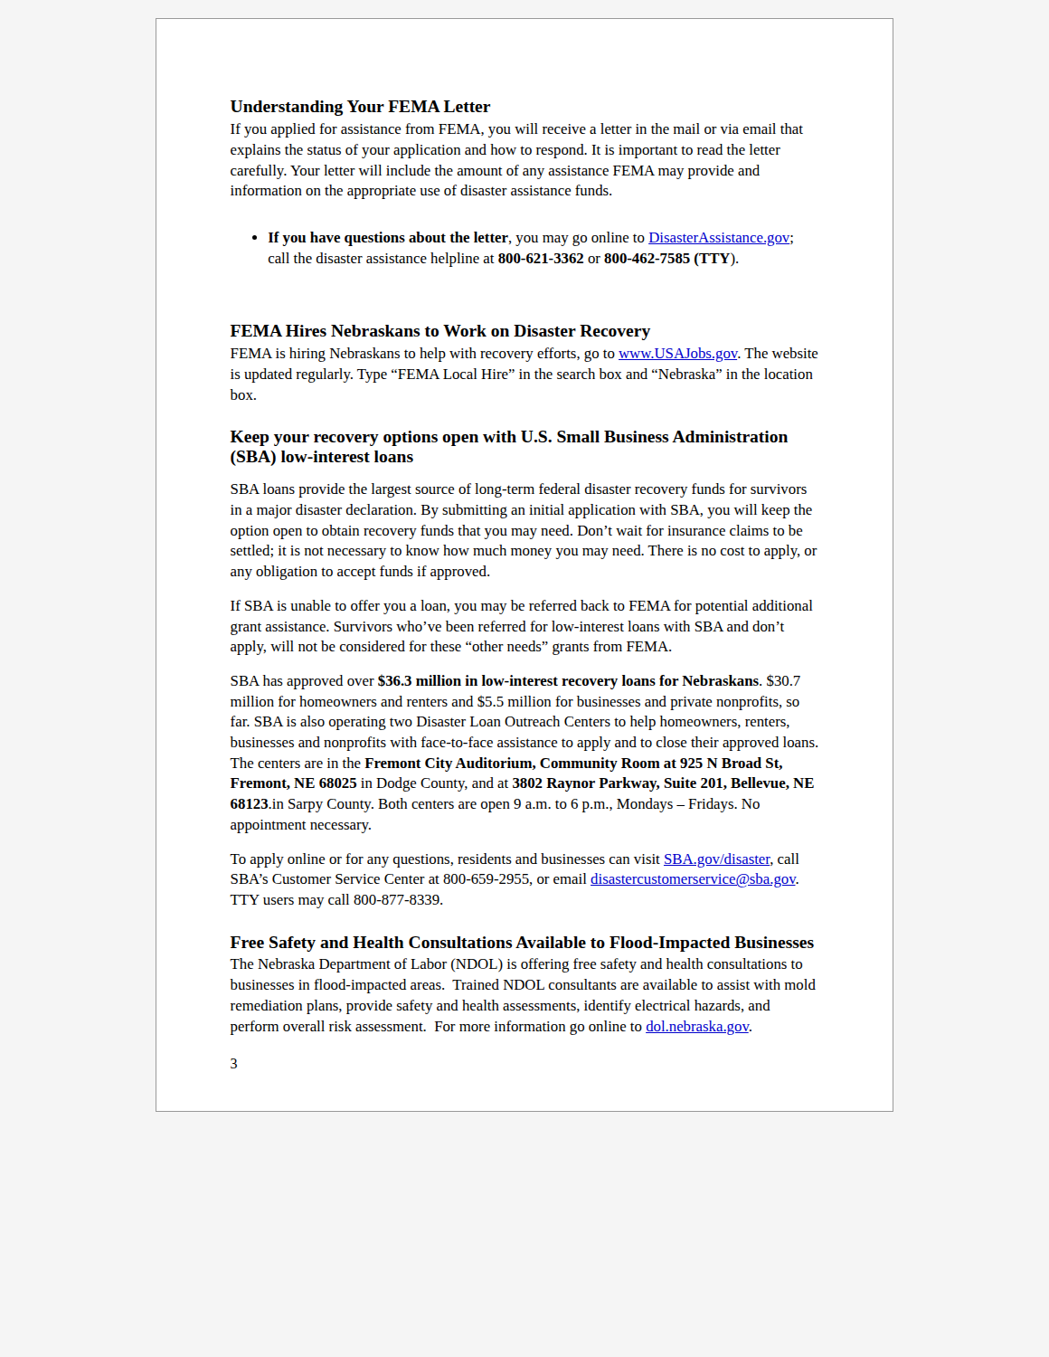Understanding Your FEMA Letter
If you applied for assistance from FEMA, you will receive a letter in the mail or via email that explains the status of your application and how to respond. It is important to read the letter carefully. Your letter will include the amount of any assistance FEMA may provide and information on the appropriate use of disaster assistance funds.
If you have questions about the letter, you may go online to DisasterAssistance.gov; call the disaster assistance helpline at 800-621-3362 or 800-462-7585 (TTY).
FEMA Hires Nebraskans to Work on Disaster Recovery
FEMA is hiring Nebraskans to help with recovery efforts, go to www.USAJobs.gov. The website is updated regularly. Type “FEMA Local Hire” in the search box and “Nebraska” in the location box.
Keep your recovery options open with U.S. Small Business Administration (SBA) low-interest loans
SBA loans provide the largest source of long-term federal disaster recovery funds for survivors in a major disaster declaration. By submitting an initial application with SBA, you will keep the option open to obtain recovery funds that you may need. Don’t wait for insurance claims to be settled; it is not necessary to know how much money you may need. There is no cost to apply, or any obligation to accept funds if approved.
If SBA is unable to offer you a loan, you may be referred back to FEMA for potential additional grant assistance. Survivors who’ve been referred for low-interest loans with SBA and don’t apply, will not be considered for these “other needs” grants from FEMA.
SBA has approved over $36.3 million in low-interest recovery loans for Nebraskans. $30.7 million for homeowners and renters and $5.5 million for businesses and private nonprofits, so far. SBA is also operating two Disaster Loan Outreach Centers to help homeowners, renters, businesses and nonprofits with face-to-face assistance to apply and to close their approved loans. The centers are in the Fremont City Auditorium, Community Room at 925 N Broad St, Fremont, NE 68025 in Dodge County, and at 3802 Raynor Parkway, Suite 201, Bellevue, NE 68123.in Sarpy County. Both centers are open 9 a.m. to 6 p.m., Mondays – Fridays. No appointment necessary.
To apply online or for any questions, residents and businesses can visit SBA.gov/disaster, call SBA’s Customer Service Center at 800-659-2955, or email disastercustomerservice@sba.gov. TTY users may call 800-877-8339.
Free Safety and Health Consultations Available to Flood-Impacted Businesses
The Nebraska Department of Labor (NDOL) is offering free safety and health consultations to businesses in flood-impacted areas. Trained NDOL consultants are available to assist with mold remediation plans, provide safety and health assessments, identify electrical hazards, and perform overall risk assessment. For more information go online to dol.nebraska.gov.
3